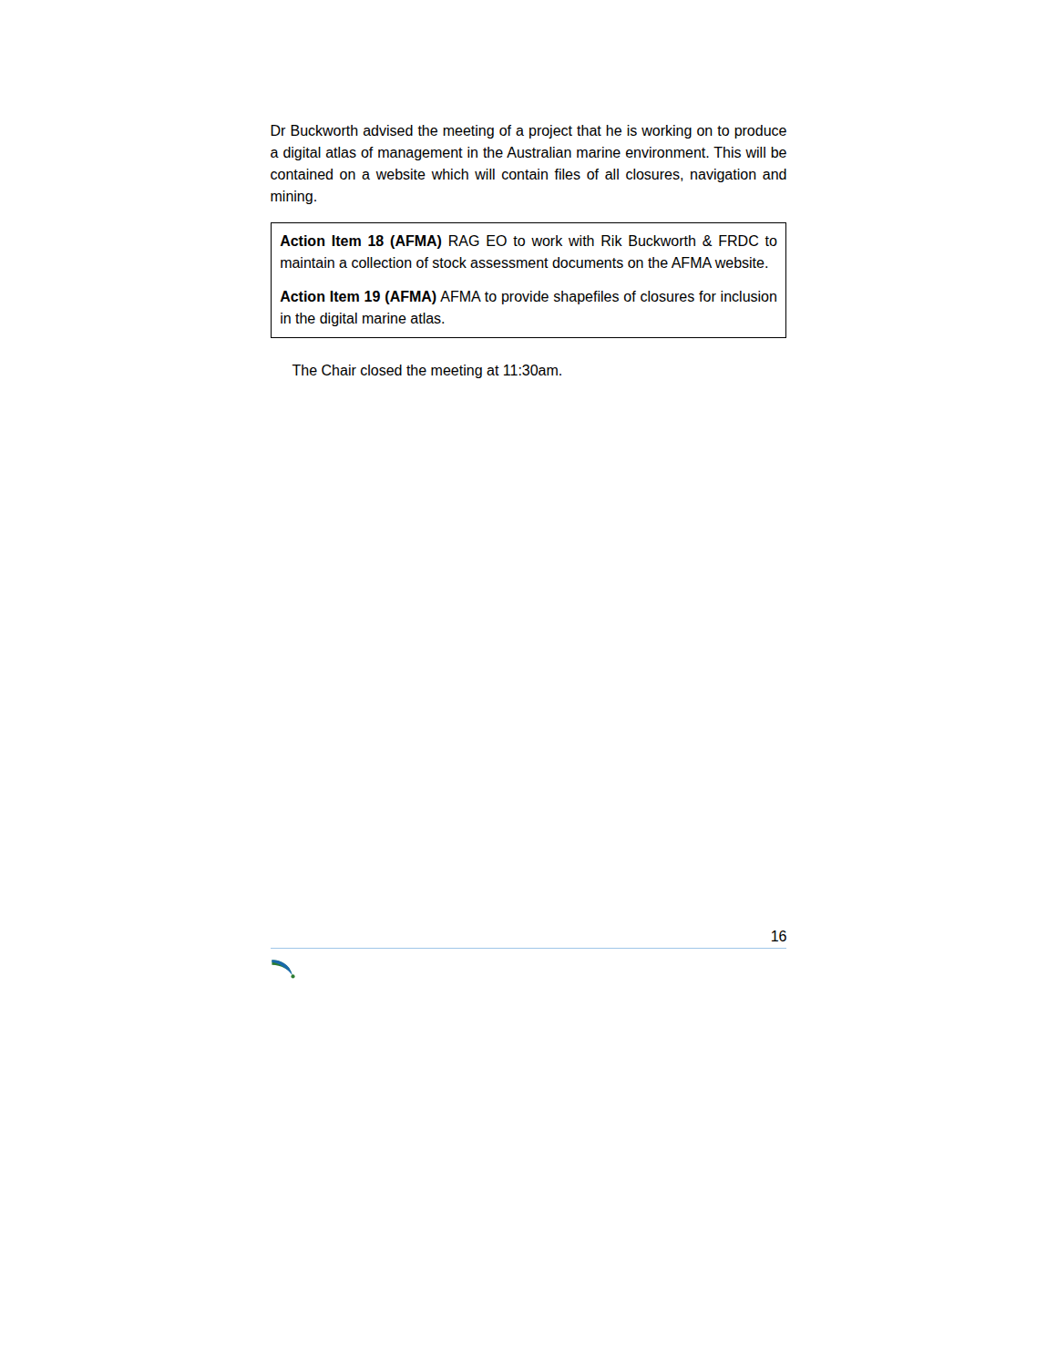Dr Buckworth advised the meeting of a project that he is working on to produce a digital atlas of management in the Australian marine environment. This will be contained on a website which will contain files of all closures, navigation and mining.
Action Item 18 (AFMA) RAG EO to work with Rik Buckworth & FRDC to maintain a collection of stock assessment documents on the AFMA website.
Action Item 19 (AFMA) AFMA to provide shapefiles of closures for inclusion in the digital marine atlas.
The Chair closed the meeting at 11:30am.
16